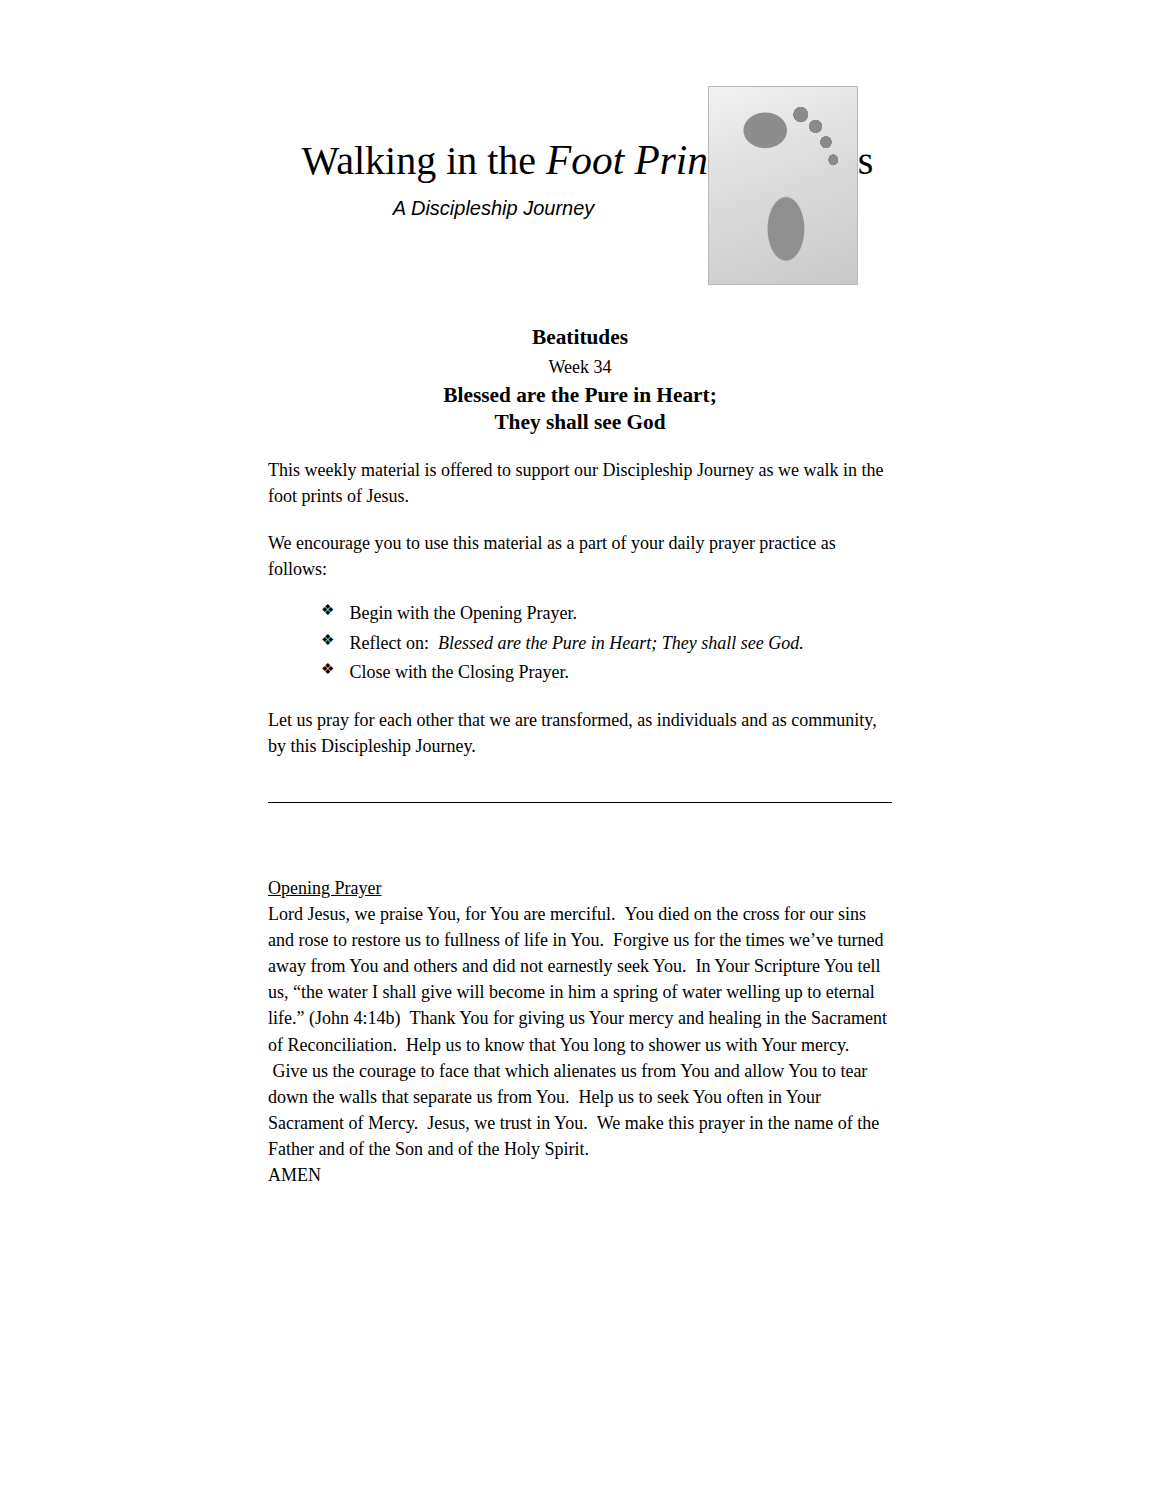Walking in the Foot Prints of Jesus
A Discipleship Journey
Beatitudes
Week 34
Blessed are the Pure in Heart;
They shall see God
This weekly material is offered to support our Discipleship Journey as we walk in the foot prints of Jesus.
We encourage you to use this material as a part of your daily prayer practice as follows:
Begin with the Opening Prayer.
Reflect on: Blessed are the Pure in Heart; They shall see God.
Close with the Closing Prayer.
Let us pray for each other that we are transformed, as individuals and as community, by this Discipleship Journey.
Opening Prayer
Lord Jesus, we praise You, for You are merciful. You died on the cross for our sins and rose to restore us to fullness of life in You. Forgive us for the times we’ve turned away from You and others and did not earnestly seek You. In Your Scripture You tell us, “the water I shall give will become in him a spring of water welling up to eternal life.” (John 4:14b) Thank You for giving us Your mercy and healing in the Sacrament of Reconciliation. Help us to know that You long to shower us with Your mercy. Give us the courage to face that which alienates us from You and allow You to tear down the walls that separate us from You. Help us to seek You often in Your Sacrament of Mercy. Jesus, we trust in You. We make this prayer in the name of the Father and of the Son and of the Holy Spirit.
AMEN